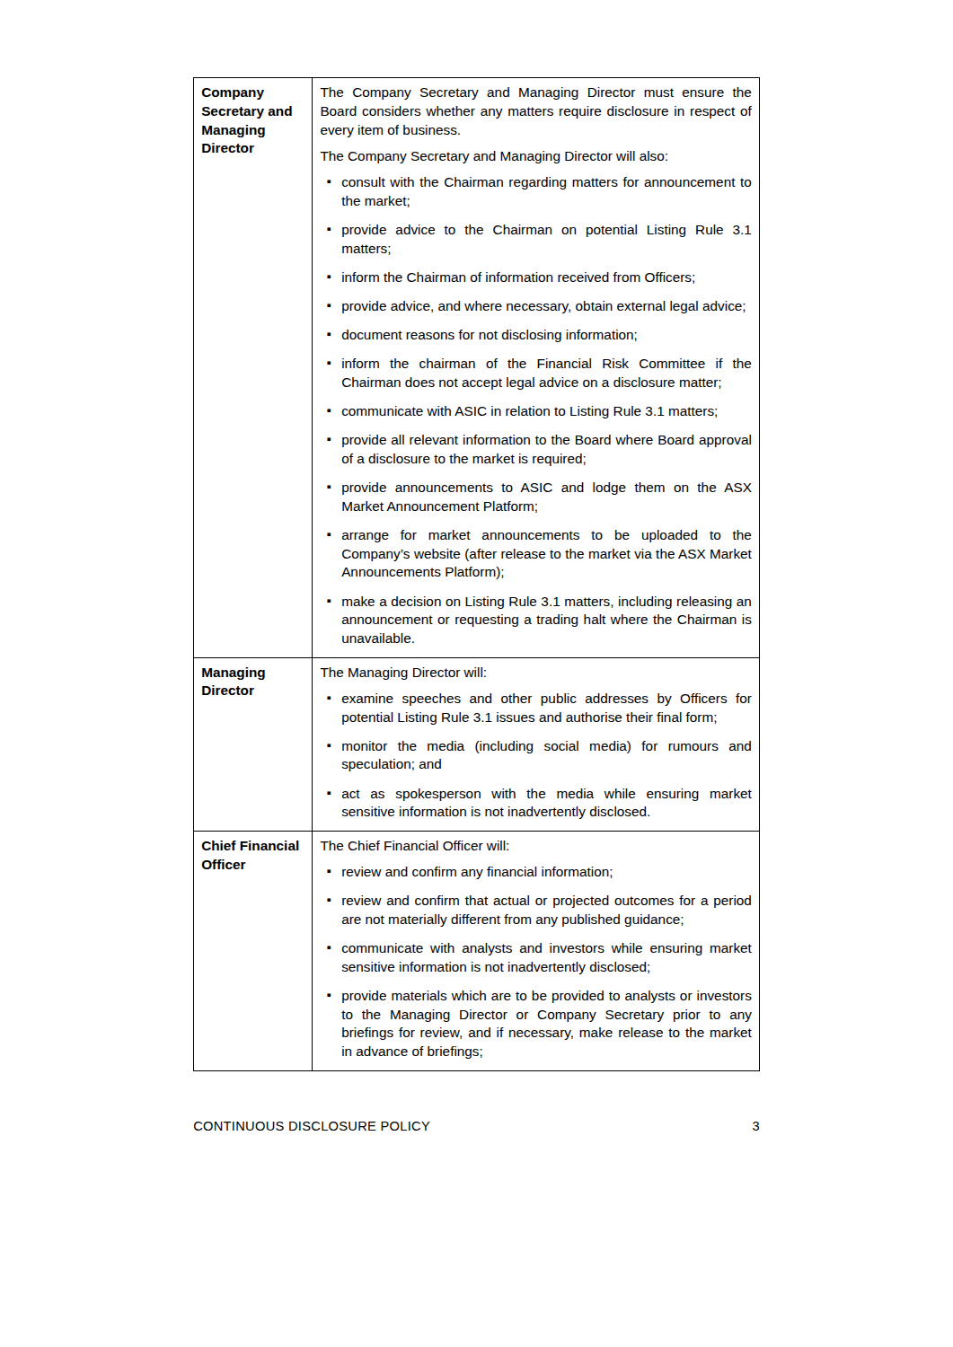| Company Secretary and Managing Director | The Company Secretary and Managing Director must ensure the Board considers whether any matters require disclosure in respect of every item of business. The Company Secretary and Managing Director will also: consult with the Chairman regarding matters for announcement to the market; provide advice to the Chairman on potential Listing Rule 3.1 matters; inform the Chairman of information received from Officers; provide advice, and where necessary, obtain external legal advice; document reasons for not disclosing information; inform the chairman of the Financial Risk Committee if the Chairman does not accept legal advice on a disclosure matter; communicate with ASIC in relation to Listing Rule 3.1 matters; provide all relevant information to the Board where Board approval of a disclosure to the market is required; provide announcements to ASIC and lodge them on the ASX Market Announcement Platform; arrange for market announcements to be uploaded to the Company’s website (after release to the market via the ASX Market Announcements Platform); make a decision on Listing Rule 3.1 matters, including releasing an announcement or requesting a trading halt where the Chairman is unavailable. |
| Managing Director | The Managing Director will: examine speeches and other public addresses by Officers for potential Listing Rule 3.1 issues and authorise their final form; monitor the media (including social media) for rumours and speculation; and act as spokesperson with the media while ensuring market sensitive information is not inadvertently disclosed. |
| Chief Financial Officer | The Chief Financial Officer will: review and confirm any financial information; review and confirm that actual or projected outcomes for a period are not materially different from any published guidance; communicate with analysts and investors while ensuring market sensitive information is not inadvertently disclosed; provide materials which are to be provided to analysts or investors to the Managing Director or Company Secretary prior to any briefings for review, and if necessary, make release to the market in advance of briefings; |
CONTINUOUS DISCLOSURE POLICY 3